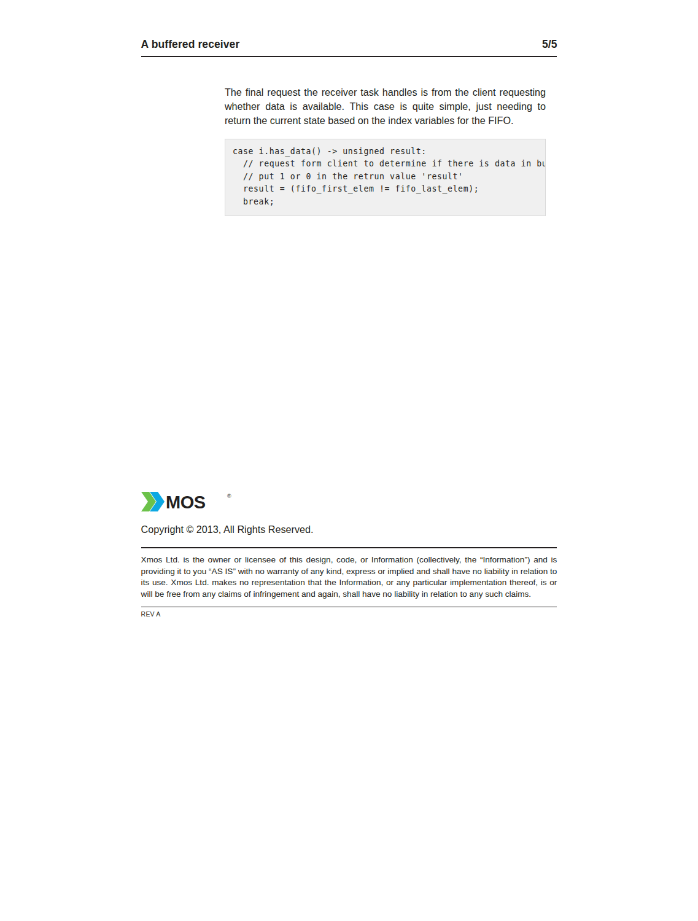A buffered receiver 5/5
The final request the receiver task handles is from the client requesting whether data is available. This case is quite simple, just needing to return the current state based on the index variables for the FIFO.
case i.has_data() -> unsigned result:
  // request form client to determine if there is data in buffer
  // put 1 or 0 in the retrun value 'result'
  result = (fifo_first_elem != fifo_last_elem);
  break;
MOS ®
Copyright © 2013, All Rights Reserved.
Xmos Ltd. is the owner or licensee of this design, code, or Information (collectively, the “Information”) and is providing it to you “AS IS” with no warranty of any kind, express or implied and shall have no liability in relation to its use. Xmos Ltd. makes no representation that the Information, or any particular implementation thereof, is or will be free from any claims of infringement and again, shall have no liability in relation to any such claims.
REV A